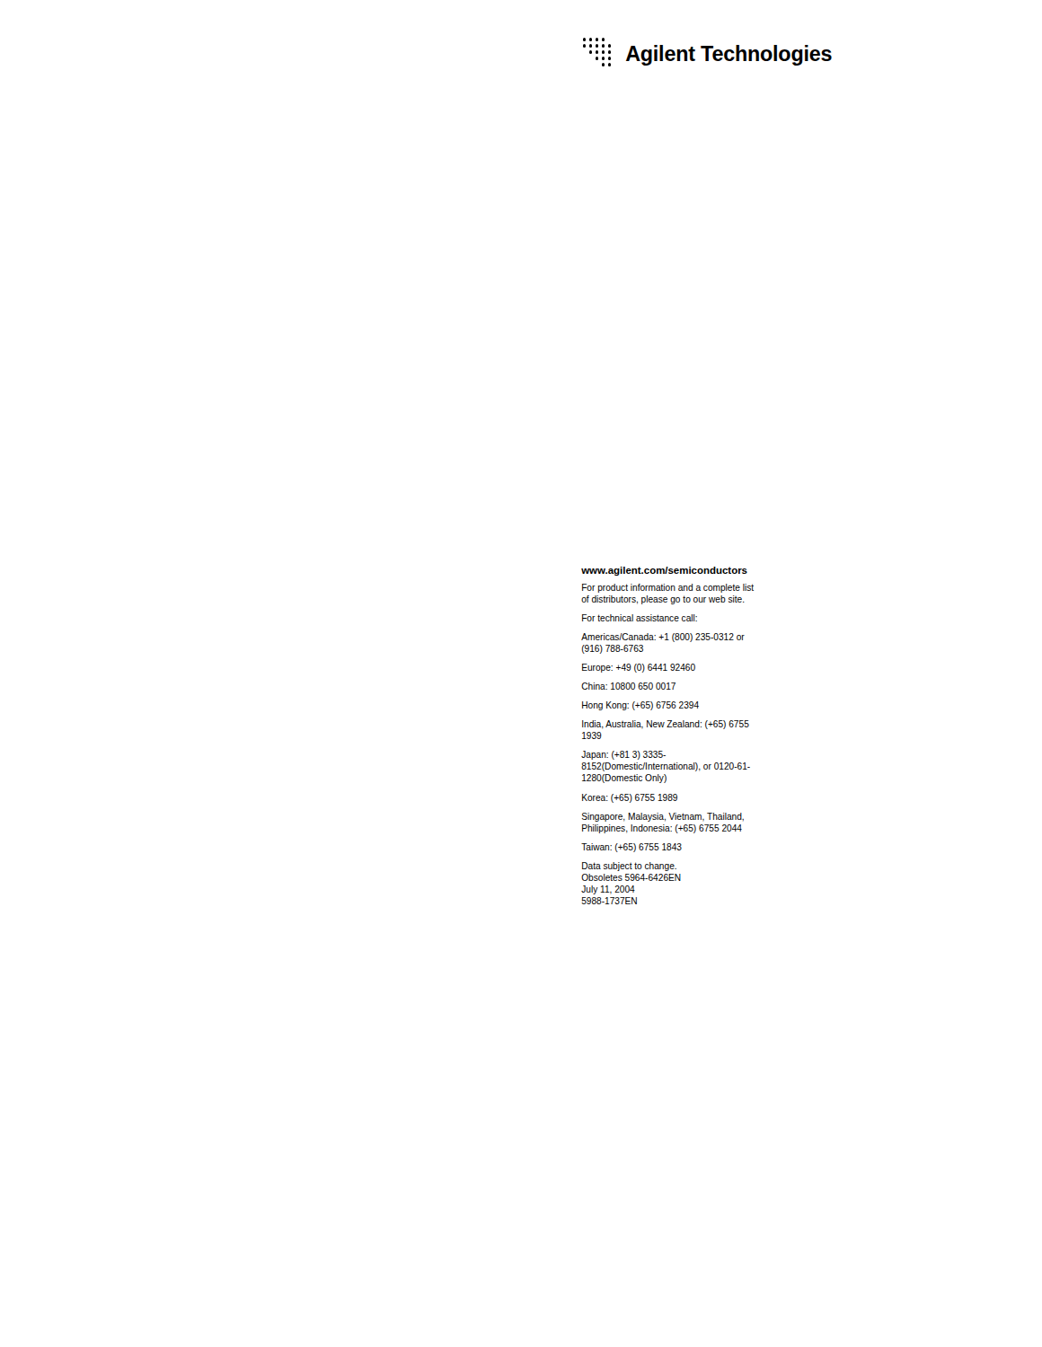Agilent Technologies
www.agilent.com/semiconductors
For product information and a complete list of distributors, please go to our web site.
For technical assistance call:
Americas/Canada: +1 (800) 235-0312 or (916) 788-6763
Europe: +49 (0) 6441 92460
China: 10800 650 0017
Hong Kong: (+65) 6756 2394
India, Australia, New Zealand: (+65) 6755 1939
Japan: (+81 3) 3335-8152(Domestic/International), or 0120-61-1280(Domestic Only)
Korea: (+65) 6755 1989
Singapore, Malaysia, Vietnam, Thailand, Philippines, Indonesia: (+65) 6755 2044
Taiwan: (+65) 6755 1843
Data subject to change.
Obsoletes 5964-6426EN
July 11, 2004
5988-1737EN